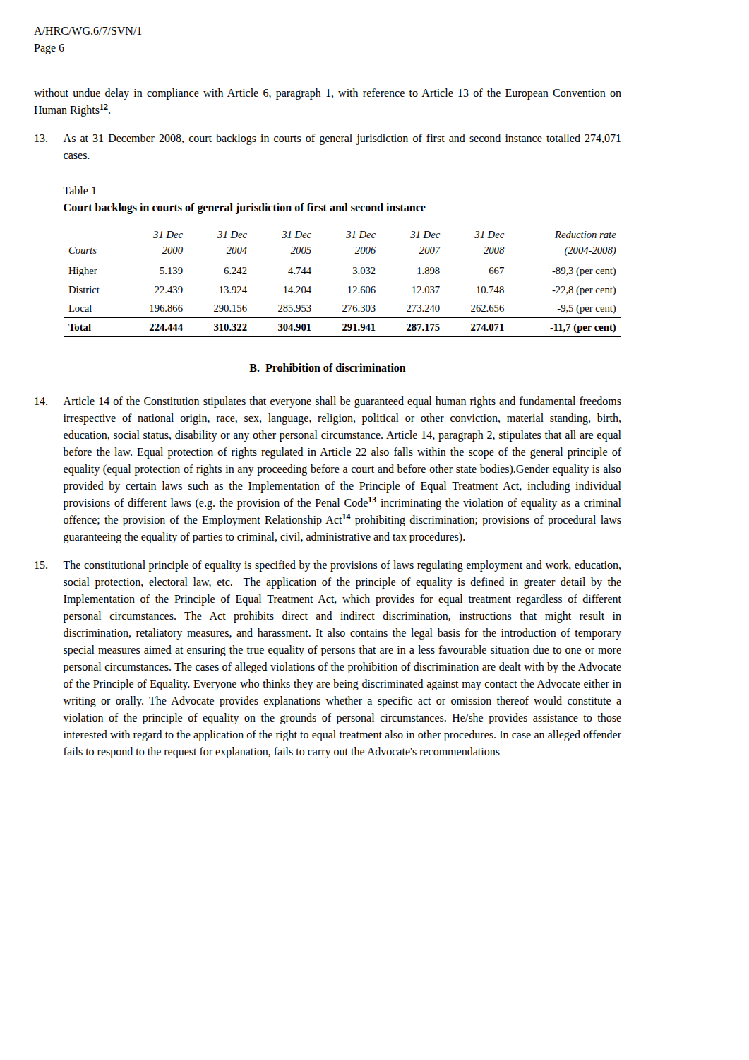A/HRC/WG.6/7/SVN/1
Page 6
without undue delay in compliance with Article 6, paragraph 1, with reference to Article 13 of the European Convention on Human Rights12.
13. As at 31 December 2008, court backlogs in courts of general jurisdiction of first and second instance totalled 274,071 cases.
Table 1
Court backlogs in courts of general jurisdiction of first and second instance
| Courts | 31 Dec 2000 | 31 Dec 2004 | 31 Dec 2005 | 31 Dec 2006 | 31 Dec 2007 | 31 Dec 2008 | Reduction rate (2004-2008) |
| --- | --- | --- | --- | --- | --- | --- | --- |
| Higher | 5.139 | 6.242 | 4.744 | 3.032 | 1.898 | 667 | -89,3 (per cent) |
| District | 22.439 | 13.924 | 14.204 | 12.606 | 12.037 | 10.748 | -22,8 (per cent) |
| Local | 196.866 | 290.156 | 285.953 | 276.303 | 273.240 | 262.656 | -9,5 (per cent) |
| Total | 224.444 | 310.322 | 304.901 | 291.941 | 287.175 | 274.071 | -11,7 (per cent) |
B. Prohibition of discrimination
14. Article 14 of the Constitution stipulates that everyone shall be guaranteed equal human rights and fundamental freedoms irrespective of national origin, race, sex, language, religion, political or other conviction, material standing, birth, education, social status, disability or any other personal circumstance. Article 14, paragraph 2, stipulates that all are equal before the law. Equal protection of rights regulated in Article 22 also falls within the scope of the general principle of equality (equal protection of rights in any proceeding before a court and before other state bodies).Gender equality is also provided by certain laws such as the Implementation of the Principle of Equal Treatment Act, including individual provisions of different laws (e.g. the provision of the Penal Code13 incriminating the violation of equality as a criminal offence; the provision of the Employment Relationship Act14 prohibiting discrimination; provisions of procedural laws guaranteeing the equality of parties to criminal, civil, administrative and tax procedures).
15. The constitutional principle of equality is specified by the provisions of laws regulating employment and work, education, social protection, electoral law, etc. The application of the principle of equality is defined in greater detail by the Implementation of the Principle of Equal Treatment Act, which provides for equal treatment regardless of different personal circumstances. The Act prohibits direct and indirect discrimination, instructions that might result in discrimination, retaliatory measures, and harassment. It also contains the legal basis for the introduction of temporary special measures aimed at ensuring the true equality of persons that are in a less favourable situation due to one or more personal circumstances. The cases of alleged violations of the prohibition of discrimination are dealt with by the Advocate of the Principle of Equality. Everyone who thinks they are being discriminated against may contact the Advocate either in writing or orally. The Advocate provides explanations whether a specific act or omission thereof would constitute a violation of the principle of equality on the grounds of personal circumstances. He/she provides assistance to those interested with regard to the application of the right to equal treatment also in other procedures. In case an alleged offender fails to respond to the request for explanation, fails to carry out the Advocate's recommendations